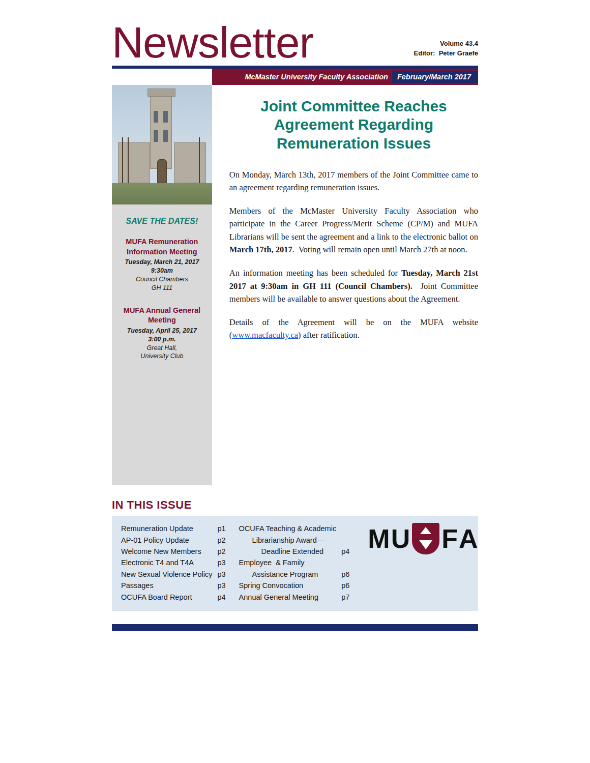Newsletter
Volume 43.4
Editor: Peter Graefe
McMaster University Faculty Association February/March 2017
SAVE THE DATES!
MUFA Remuneration Information Meeting Tuesday, March 21, 2017
9:30am Council Chambers
GH 111
MUFA Annual General Meeting Tuesday, April 25, 2017
3:00 p.m. Great Hall,
University Club
Joint Committee Reaches Agreement Regarding Remuneration Issues
On Monday, March 13th, 2017 members of the Joint Committee came to an agreement regarding remuneration issues.
Members of the McMaster University Faculty Association who participate in the Career Progress/Merit Scheme (CP/M) and MUFA Librarians will be sent the agreement and a link to the electronic ballot on March 17th, 2017. Voting will remain open until March 27th at noon.
An information meeting has been scheduled for Tuesday, March 21st 2017 at 9:30am in GH 111 (Council Chambers). Joint Committee members will be available to answer questions about the Agreement.
Details of the Agreement will be on the MUFA website (www.macfaculty.ca) after ratification.
IN THIS ISSUE
| Remuneration Update | p1 | OCUFA Teaching & Academic | |
| AP-01 Policy Update | p2 | Librarianship Award— | |
| Welcome New Members | p2 | Deadline Extended | p4 |
| Electronic T4 and T4A | p3 | Employee & Family | |
| New Sexual Violence Policy | p3 | Assistance Program | p6 |
| Passages | p3 | Spring Convocation | p6 |
| OCUFA Board Report | p4 | Annual General Meeting | p7 |
M U F A